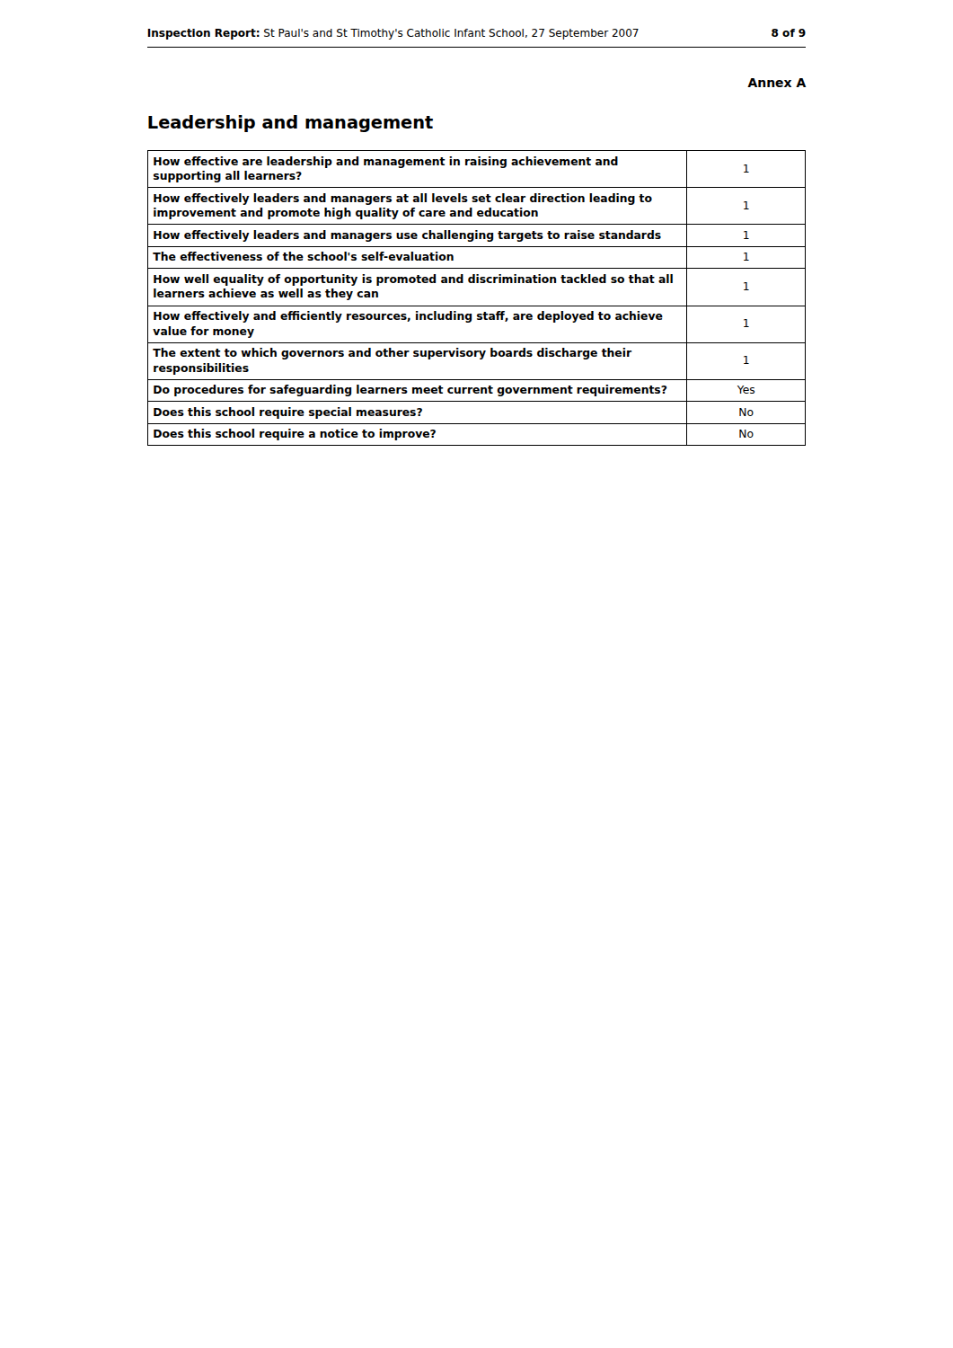Inspection Report: St Paul's and St Timothy's Catholic Infant School, 27 September 2007
8 of 9
Annex A
Leadership and management
| How effective are leadership and management in raising achievement and supporting all learners? | 1 |
| How effectively leaders and managers at all levels set clear direction leading to improvement and promote high quality of care and education | 1 |
| How effectively leaders and managers use challenging targets to raise standards | 1 |
| The effectiveness of the school's self-evaluation | 1 |
| How well equality of opportunity is promoted and discrimination tackled so that all learners achieve as well as they can | 1 |
| How effectively and efficiently resources, including staff, are deployed to achieve value for money | 1 |
| The extent to which governors and other supervisory boards discharge their responsibilities | 1 |
| Do procedures for safeguarding learners meet current government requirements? | Yes |
| Does this school require special measures? | No |
| Does this school require a notice to improve? | No |